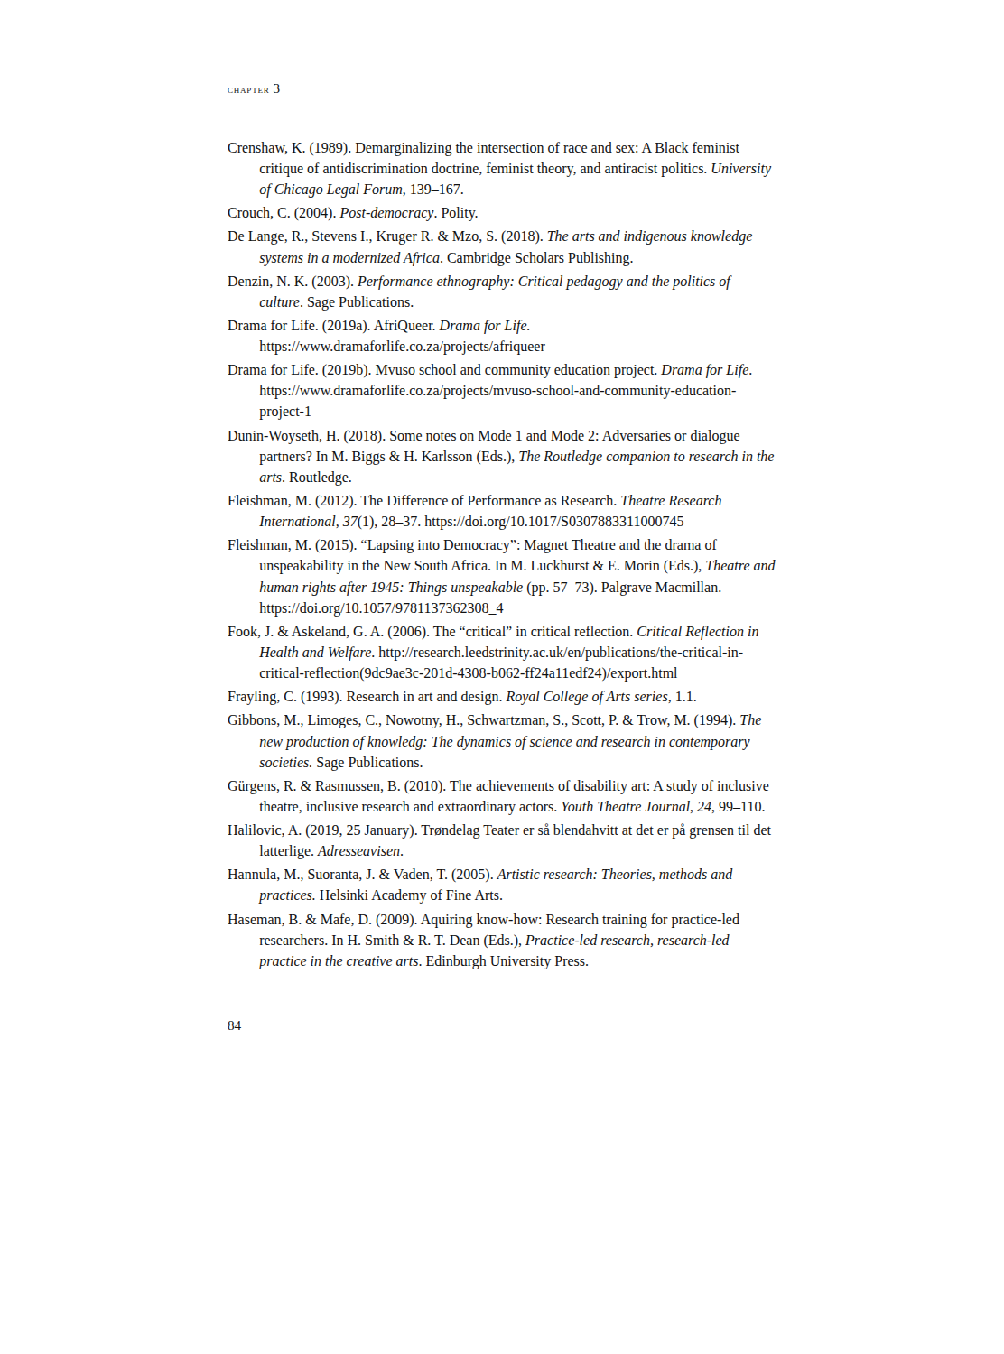chapter 3
Crenshaw, K. (1989). Demarginalizing the intersection of race and sex: A Black feminist critique of antidiscrimination doctrine, feminist theory, and antiracist politics. University of Chicago Legal Forum, 139–167.
Crouch, C. (2004). Post-democracy. Polity.
De Lange, R., Stevens I., Kruger R. & Mzo, S. (2018). The arts and indigenous knowledge systems in a modernized Africa. Cambridge Scholars Publishing.
Denzin, N. K. (2003). Performance ethnography: Critical pedagogy and the politics of culture. Sage Publications.
Drama for Life. (2019a). AfriQueer. Drama for Life. https://www.dramaforlife.co.za/projects/afriqueer
Drama for Life. (2019b). Mvuso school and community education project. Drama for Life. https://www.dramaforlife.co.za/projects/mvuso-school-and-community-education-project-1
Dunin-Woyseth, H. (2018). Some notes on Mode 1 and Mode 2: Adversaries or dialogue partners? In M. Biggs & H. Karlsson (Eds.), The Routledge companion to research in the arts. Routledge.
Fleishman, M. (2012). The Difference of Performance as Research. Theatre Research International, 37(1), 28–37. https://doi.org/10.1017/S0307883311000745
Fleishman, M. (2015). “Lapsing into Democracy”: Magnet Theatre and the drama of unspeakability in the New South Africa. In M. Luckhurst & E. Morin (Eds.), Theatre and human rights after 1945: Things unspeakable (pp. 57–73). Palgrave Macmillan. https://doi.org/10.1057/9781137362308_4
Fook, J. & Askeland, G. A. (2006). The “critical” in critical reflection. Critical Reflection in Health and Welfare. http://research.leedstrinity.ac.uk/en/publications/the-critical-in-critical-reflection(9dc9ae3c-201d-4308-b062-ff24a11edf24)/export.html
Frayling, C. (1993). Research in art and design. Royal College of Arts series, 1.1.
Gibbons, M., Limoges, C., Nowotny, H., Schwartzman, S., Scott, P. & Trow, M. (1994). The new production of knowledg: The dynamics of science and research in contemporary societies. Sage Publications.
Gürgens, R. & Rasmussen, B. (2010). The achievements of disability art: A study of inclusive theatre, inclusive research and extraordinary actors. Youth Theatre Journal, 24, 99–110.
Halilovic, A. (2019, 25 January). Trøndelag Teater er så blendahvitt at det er på grensen til det latterlige. Adresseavisen.
Hannula, M., Suoranta, J. & Vaden, T. (2005). Artistic research: Theories, methods and practices. Helsinki Academy of Fine Arts.
Haseman, B. & Mafe, D. (2009). Aquiring know-how: Research training for practice-led researchers. In H. Smith & R. T. Dean (Eds.), Practice-led research, research-led practice in the creative arts. Edinburgh University Press.
84